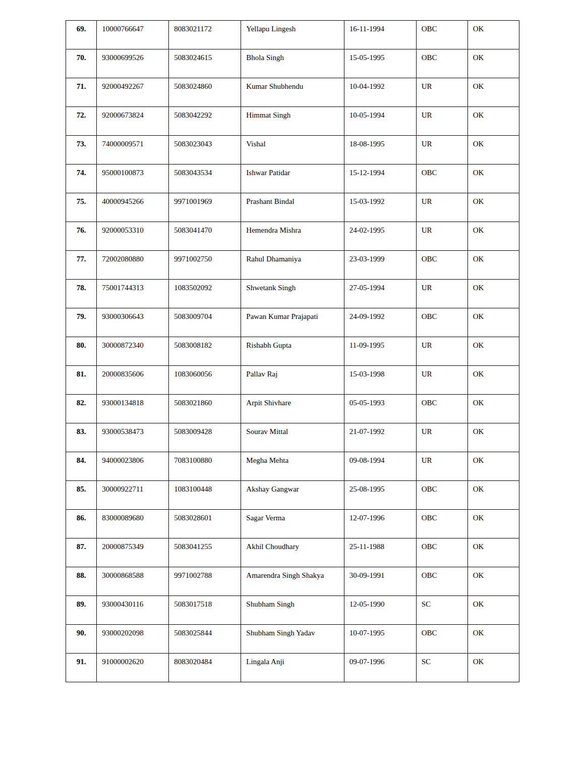| 69. | 10000766647 | 8083021172 | Yellapu Lingesh | 16-11-1994 | OBC | OK |
| 70. | 93000699526 | 5083024615 | Bhola Singh | 15-05-1995 | OBC | OK |
| 71. | 92000492267 | 5083024860 | Kumar Shubhendu | 10-04-1992 | UR | OK |
| 72. | 92000673824 | 5083042292 | Himmat Singh | 10-05-1994 | UR | OK |
| 73. | 74000009571 | 5083023043 | Vishal | 18-08-1995 | UR | OK |
| 74. | 95000100873 | 5083043534 | Ishwar Patidar | 15-12-1994 | OBC | OK |
| 75. | 40000945266 | 9971001969 | Prashant Bindal | 15-03-1992 | UR | OK |
| 76. | 92000053310 | 5083041470 | Hemendra Mishra | 24-02-1995 | UR | OK |
| 77. | 72002080880 | 9971002750 | Rahul Dhamaniya | 23-03-1999 | OBC | OK |
| 78. | 75001744313 | 1083502092 | Shwetank Singh | 27-05-1994 | UR | OK |
| 79. | 93000306643 | 5083009704 | Pawan Kumar Prajapati | 24-09-1992 | OBC | OK |
| 80. | 30000872340 | 5083008182 | Rishabh Gupta | 11-09-1995 | UR | OK |
| 81. | 20000835606 | 1083060056 | Pallav Raj | 15-03-1998 | UR | OK |
| 82. | 93000134818 | 5083021860 | Arpit Shivhare | 05-05-1993 | OBC | OK |
| 83. | 93000538473 | 5083009428 | Sourav Mittal | 21-07-1992 | UR | OK |
| 84. | 94000023806 | 7083100880 | Megha Mehta | 09-08-1994 | UR | OK |
| 85. | 30000922711 | 1083100448 | Akshay Gangwar | 25-08-1995 | OBC | OK |
| 86. | 83000089680 | 5083028601 | Sagar Verma | 12-07-1996 | OBC | OK |
| 87. | 20000875349 | 5083041255 | Akhil Choudhary | 25-11-1988 | OBC | OK |
| 88. | 30000868588 | 9971002788 | Amarendra Singh Shakya | 30-09-1991 | OBC | OK |
| 89. | 93000430116 | 5083017518 | Shubham Singh | 12-05-1990 | SC | OK |
| 90. | 93000202098 | 5083025844 | Shubham Singh Yadav | 10-07-1995 | OBC | OK |
| 91. | 91000002620 | 8083020484 | Lingala Anji | 09-07-1996 | SC | OK |